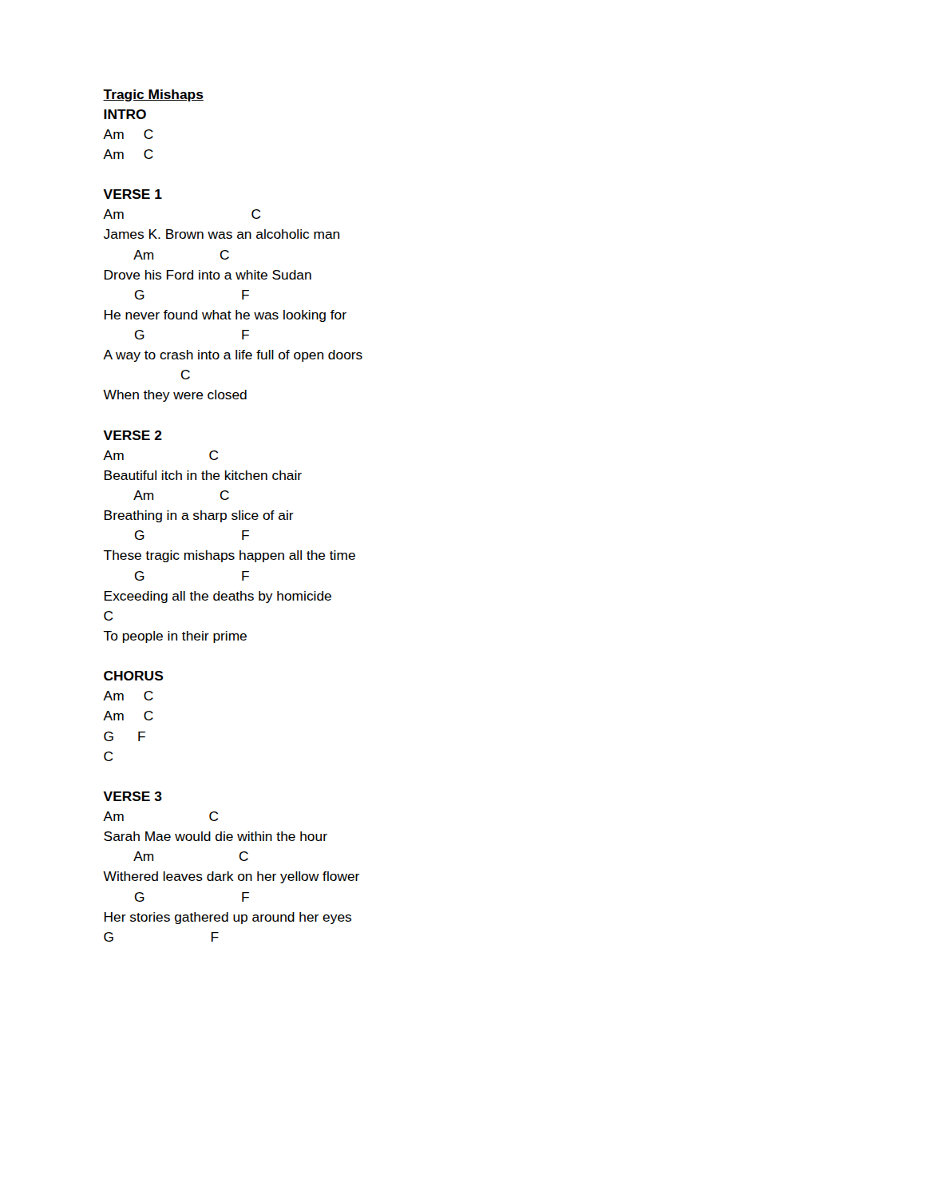Tragic Mishaps
INTRO
Am     C
Am     C
VERSE 1
Am                                 C
James K. Brown was an alcoholic man
        Am                 C
Drove his Ford into a white Sudan
        G                         F
He never found what he was looking for
        G                         F
A way to crash into a life full of open doors
                    C
When they were closed
VERSE 2
Am                      C
Beautiful itch in the kitchen chair
        Am                 C
Breathing in a sharp slice of air
        G                         F
These tragic mishaps happen all the time
        G                         F
Exceeding all the deaths by homicide
C
To people in their prime
CHORUS
Am     C
Am     C
G      F
C
VERSE 3
Am                      C
Sarah Mae would die within the hour
        Am                      C
Withered leaves dark on her yellow flower
        G                         F
Her stories gathered up around her eyes
G                         F